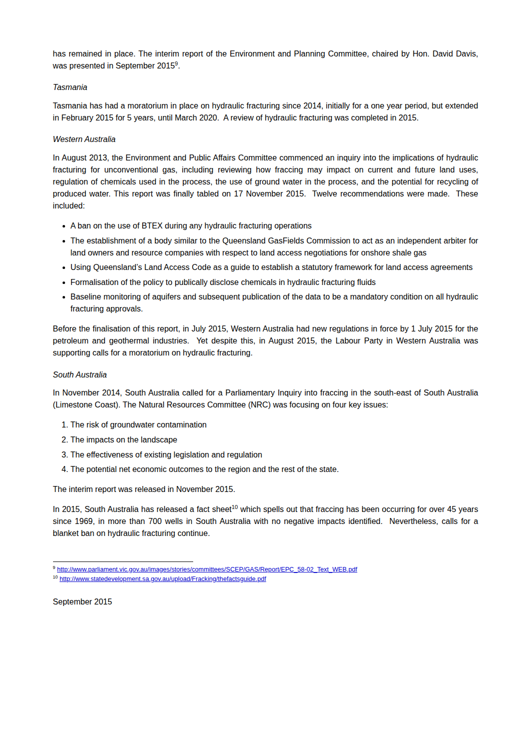has remained in place. The interim report of the Environment and Planning Committee, chaired by Hon. David Davis, was presented in September 20159.
Tasmania
Tasmania has had a moratorium in place on hydraulic fracturing since 2014, initially for a one year period, but extended in February 2015 for 5 years, until March 2020. A review of hydraulic fracturing was completed in 2015.
Western Australia
In August 2013, the Environment and Public Affairs Committee commenced an inquiry into the implications of hydraulic fracturing for unconventional gas, including reviewing how fraccing may impact on current and future land uses, regulation of chemicals used in the process, the use of ground water in the process, and the potential for recycling of produced water. This report was finally tabled on 17 November 2015. Twelve recommendations were made. These included:
A ban on the use of BTEX during any hydraulic fracturing operations
The establishment of a body similar to the Queensland GasFields Commission to act as an independent arbiter for land owners and resource companies with respect to land access negotiations for onshore shale gas
Using Queensland’s Land Access Code as a guide to establish a statutory framework for land access agreements
Formalisation of the policy to publically disclose chemicals in hydraulic fracturing fluids
Baseline monitoring of aquifers and subsequent publication of the data to be a mandatory condition on all hydraulic fracturing approvals.
Before the finalisation of this report, in July 2015, Western Australia had new regulations in force by 1 July 2015 for the petroleum and geothermal industries. Yet despite this, in August 2015, the Labour Party in Western Australia was supporting calls for a moratorium on hydraulic fracturing.
South Australia
In November 2014, South Australia called for a Parliamentary Inquiry into fraccing in the south-east of South Australia (Limestone Coast). The Natural Resources Committee (NRC) was focusing on four key issues:
The risk of groundwater contamination
The impacts on the landscape
The effectiveness of existing legislation and regulation
The potential net economic outcomes to the region and the rest of the state.
The interim report was released in November 2015.
In 2015, South Australia has released a fact sheet10 which spells out that fraccing has been occurring for over 45 years since 1969, in more than 700 wells in South Australia with no negative impacts identified. Nevertheless, calls for a blanket ban on hydraulic fracturing continue.
9 http://www.parliament.vic.gov.au/images/stories/committees/SCEP/GAS/Report/EPC_58-02_Text_WEB.pdf
10 http://www.statedevelopment.sa.gov.au/upload/Fracking/thefactsguide.pdf
September 2015